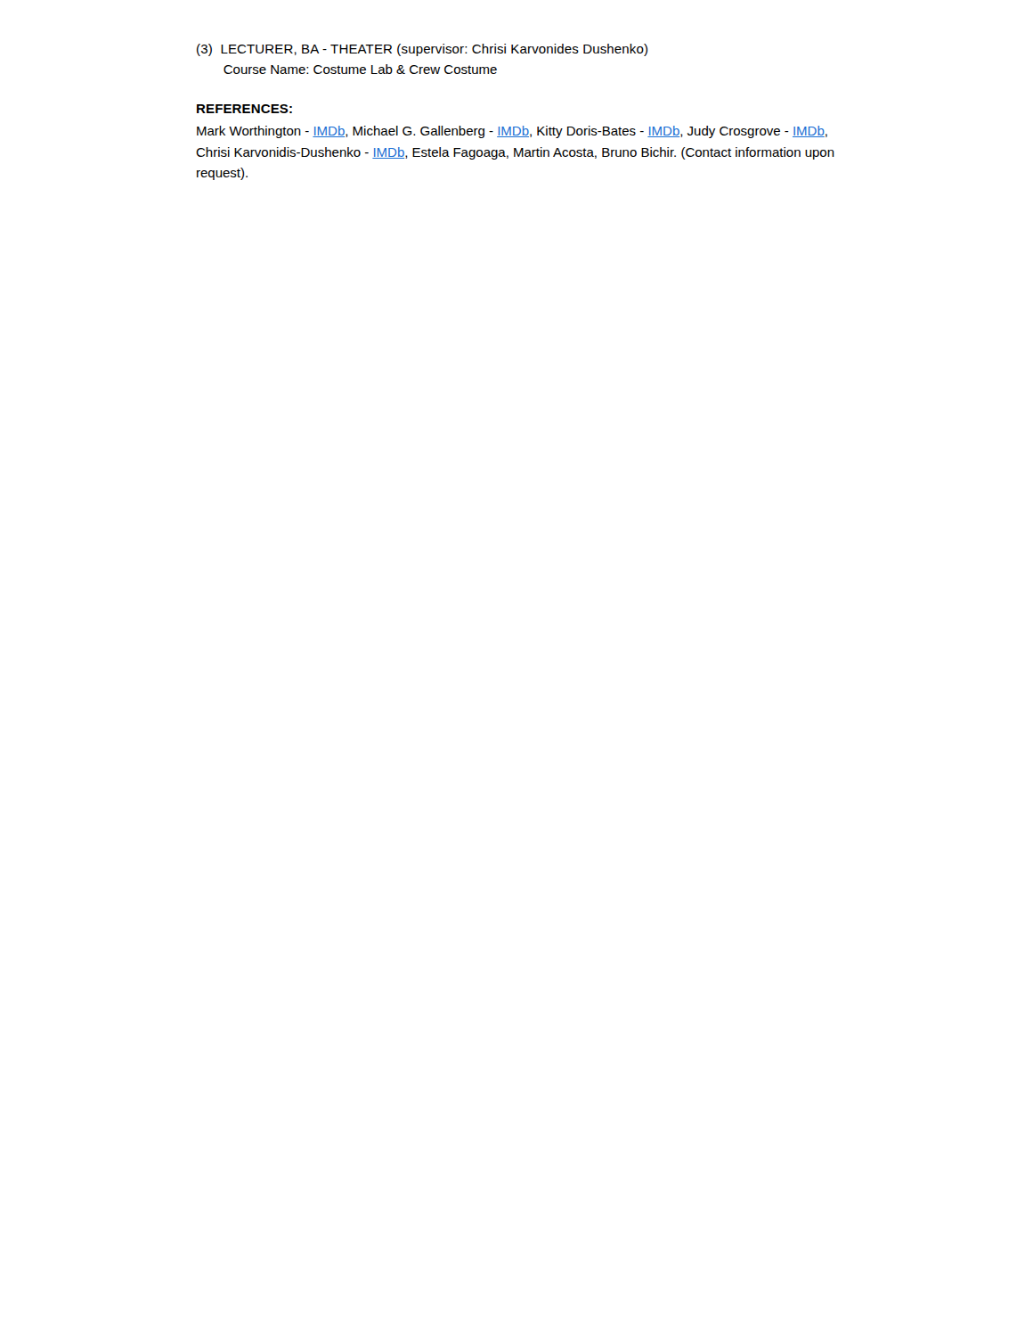(3) LECTURER, BA - THEATER (supervisor: Chrisi Karvonides Dushenko)
Course Name: Costume Lab & Crew Costume
REFERENCES:
Mark Worthington - IMDb, Michael G. Gallenberg - IMDb, Kitty Doris-Bates - IMDb, Judy Crosgrove - IMDb, Chrisi Karvonidis-Dushenko - IMDb, Estela Fagoaga, Martin Acosta, Bruno Bichir. (Contact information upon request).